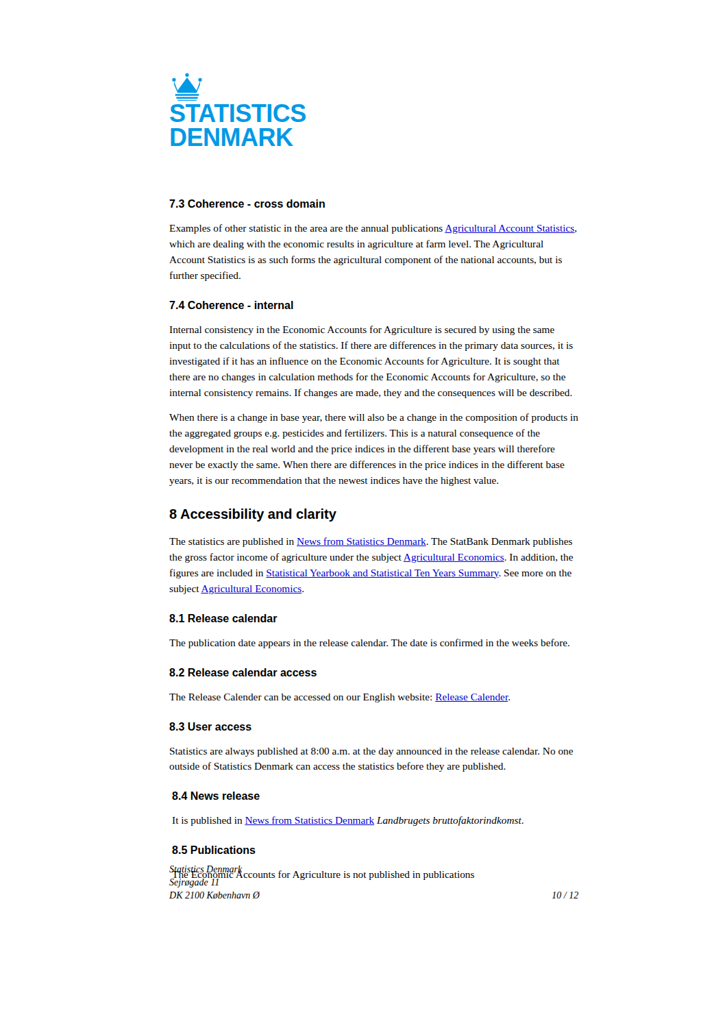STATISTICS
DENMARK
7.3 Coherence - cross domain
Examples of other statistic in the area are the annual publications Agricultural Account Statistics, which are dealing with the economic results in agriculture at farm level. The Agricultural Account Statistics is as such forms the agricultural component of the national accounts, but is further specified.
7.4 Coherence - internal
Internal consistency in the Economic Accounts for Agriculture is secured by using the same input to the calculations of the statistics. If there are differences in the primary data sources, it is investigated if it has an influence on the Economic Accounts for Agriculture. It is sought that there are no changes in calculation methods for the Economic Accounts for Agriculture, so the internal consistency remains. If changes are made, they and the consequences will be described.
When there is a change in base year, there will also be a change in the composition of products in the aggregated groups e.g. pesticides and fertilizers. This is a natural consequence of the development in the real world and the price indices in the different base years will therefore never be exactly the same. When there are differences in the price indices in the different base years, it is our recommendation that the newest indices have the highest value.
8 Accessibility and clarity
The statistics are published in News from Statistics Denmark. The StatBank Denmark publishes the gross factor income of agriculture under the subject Agricultural Economics. In addition, the figures are included in Statistical Yearbook and Statistical Ten Years Summary. See more on the subject Agricultural Economics.
8.1 Release calendar
The publication date appears in the release calendar. The date is confirmed in the weeks before.
8.2 Release calendar access
The Release Calender can be accessed on our English website: Release Calender.
8.3 User access
Statistics are always published at 8:00 a.m. at the day announced in the release calendar. No one outside of Statistics Denmark can access the statistics before they are published.
8.4 News release
It is published in News from Statistics Denmark Landbrugets bruttofaktorindkomst.
8.5 Publications
The Economic Accounts for Agriculture is not published in publications
Statistics Denmark
Sejrøgade 11
DK 2100 København Ø
10 / 12